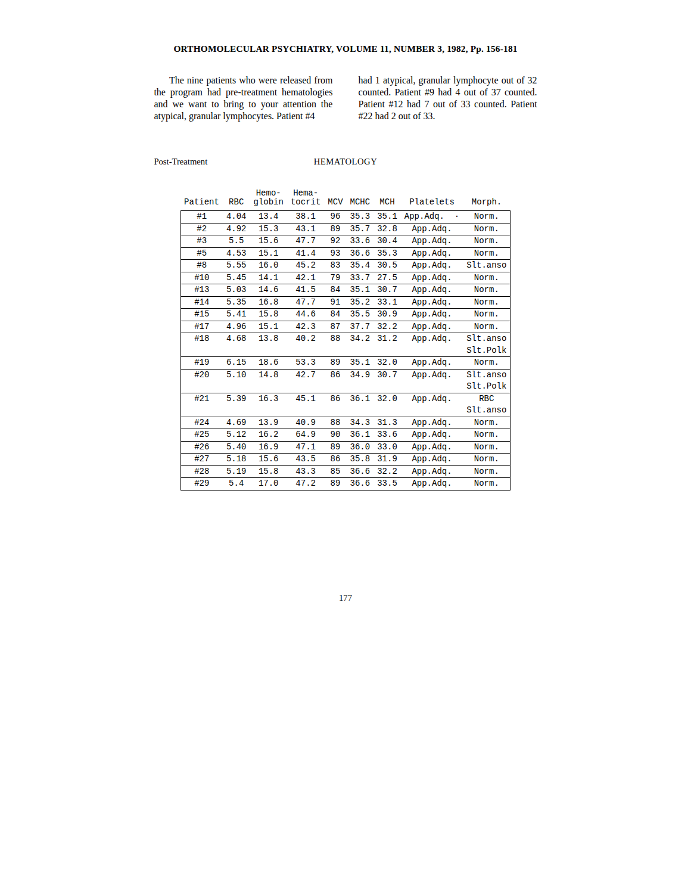ORTHOMOLECULAR PSYCHIATRY, VOLUME 11, NUMBER 3, 1982, Pp. 156-181
The nine patients who were released from the program had pre-treatment hematologies and we want to bring to your attention the atypical, granular lymphocytes. Patient #4
had 1 atypical, granular lymphocyte out of 32 counted. Patient #9 had 4 out of 37 counted. Patient #12 had 7 out of 33 counted. Patient #22 had 2 out of 33.
Post-Treatment
HEMATOLOGY
| | | Hemo- | Hema- | | | | | |
| --- | --- | --- | --- | --- | --- | --- | --- | --- |
| Patient | RBC | globin | tocrit | MCV | MCHC | MCH | Platelets | Morph. |
| #1 | 4.04 | 13.4 | 38.1 | 96 | 35.3 | 35.1 | App.Adq. · | Norm. |
| #2 | 4.92 | 15.3 | 43.1 | 89 | 35.7 | 32.8 | App.Adq. | Norm. |
| #3 | 5.5 | 15.6 | 47.7 | 92 | 33.6 | 30.4 | App.Adq. | Norm. |
| #5 | 4.53 | 15.1 | 41.4 | 93 | 36.6 | 35.3 | App.Adq. | Norm. |
| #8 | 5.55 | 16.0 | 45.2 | 83 | 35.4 | 30.5 | App.Adq. | Slt.anso |
| #10 | 5.45 | 14.1 | 42.1 | 79 | 33.7 | 27.5 | App.Adq. | Norm. |
| #13 | 5.03 | 14.6 | 41.5 | 84 | 35.1 | 30.7 | App.Adq. | Norm. |
| #14 | 5.35 | 16.8 | 47.7 | 91 | 35.2 | 33.1 | App.Adq. | Norm. |
| #15 | 5.41 | 15.8 | 44.6 | 84 | 35.5 | 30.9 | App.Adq. | Norm. |
| #17 | 4.96 | 15.1 | 42.3 | 87 | 37.7 | 32.2 | App.Adq. | Norm. |
| #18 | 4.68 | 13.8 | 40.2 | 88 | 34.2 | 31.2 | App.Adq. | Slt.anso |
| | | | | | | | | Slt.Polk |
| #19 | 6.15 | 18.6 | 53.3 | 89 | 35.1 | 32.0 | App.Adq. | Norm. |
| #20 | 5.10 | 14.8 | 42.7 | 86 | 34.9 | 30.7 | App.Adq. | Slt.anso |
| | | | | | | | | Slt.Polk |
| #21 | 5.39 | 16.3 | 45.1 | 86 | 36.1 | 32.0 | App.Adq. | RBC |
| | | | | | | | | Slt.anso |
| #24 | 4.69 | 13.9 | 40.9 | 88 | 34.3 | 31.3 | App.Adq. | Norm. |
| #25 | 5.12 | 16.2 | 64.9 | 90 | 36.1 | 33.6 | App.Adq. | Norm. |
| #26 | 5.40 | 16.9 | 47.1 | 89 | 36.0 | 33.0 | App.Adq. | Norm. |
| #27 | 5.18 | 15.6 | 43.5 | 86 | 35.8 | 31.9 | App.Adq. | Norm. |
| #28 | 5.19 | 15.8 | 43.3 | 85 | 36.6 | 32.2 | App.Adq. | Norm. |
| #29 | 5.4 | 17.0 | 47.2 | 89 | 36.6 | 33.5 | App.Adq. | Norm. |
177